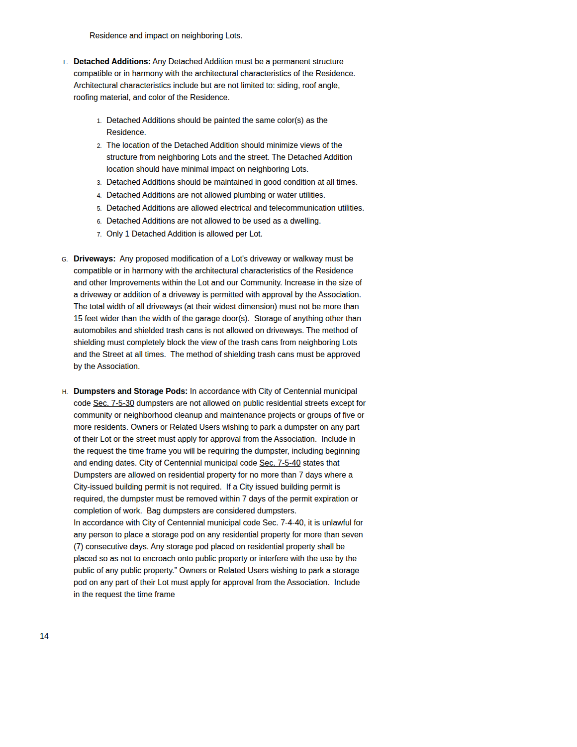Residence and impact on neighboring Lots.
Detached Additions: Any Detached Addition must be a permanent structure compatible or in harmony with the architectural characteristics of the Residence. Architectural characteristics include but are not limited to: siding, roof angle, roofing material, and color of the Residence.
Detached Additions should be painted the same color(s) as the Residence.
The location of the Detached Addition should minimize views of the structure from neighboring Lots and the street. The Detached Addition location should have minimal impact on neighboring Lots.
Detached Additions should be maintained in good condition at all times.
Detached Additions are not allowed plumbing or water utilities.
Detached Additions are allowed electrical and telecommunication utilities.
Detached Additions are not allowed to be used as a dwelling.
Only 1 Detached Addition is allowed per Lot.
Driveways: Any proposed modification of a Lot's driveway or walkway must be compatible or in harmony with the architectural characteristics of the Residence and other Improvements within the Lot and our Community. Increase in the size of a driveway or addition of a driveway is permitted with approval by the Association. The total width of all driveways (at their widest dimension) must not be more than 15 feet wider than the width of the garage door(s). Storage of anything other than automobiles and shielded trash cans is not allowed on driveways. The method of shielding must completely block the view of the trash cans from neighboring Lots and the Street at all times. The method of shielding trash cans must be approved by the Association.
Dumpsters and Storage Pods: In accordance with City of Centennial municipal code Sec. 7-5-30 dumpsters are not allowed on public residential streets except for community or neighborhood cleanup and maintenance projects or groups of five or more residents. Owners or Related Users wishing to park a dumpster on any part of their Lot or the street must apply for approval from the Association. Include in the request the time frame you will be requiring the dumpster, including beginning and ending dates. City of Centennial municipal code Sec. 7-5-40 states that Dumpsters are allowed on residential property for no more than 7 days where a City-issued building permit is not required. If a City issued building permit is required, the dumpster must be removed within 7 days of the permit expiration or completion of work. Bag dumpsters are considered dumpsters.
In accordance with City of Centennial municipal code Sec. 7-4-40, it is unlawful for any person to place a storage pod on any residential property for more than seven (7) consecutive days. Any storage pod placed on residential property shall be placed so as not to encroach onto public property or interfere with the use by the public of any public property.” Owners or Related Users wishing to park a storage pod on any part of their Lot must apply for approval from the Association. Include in the request the time frame
14